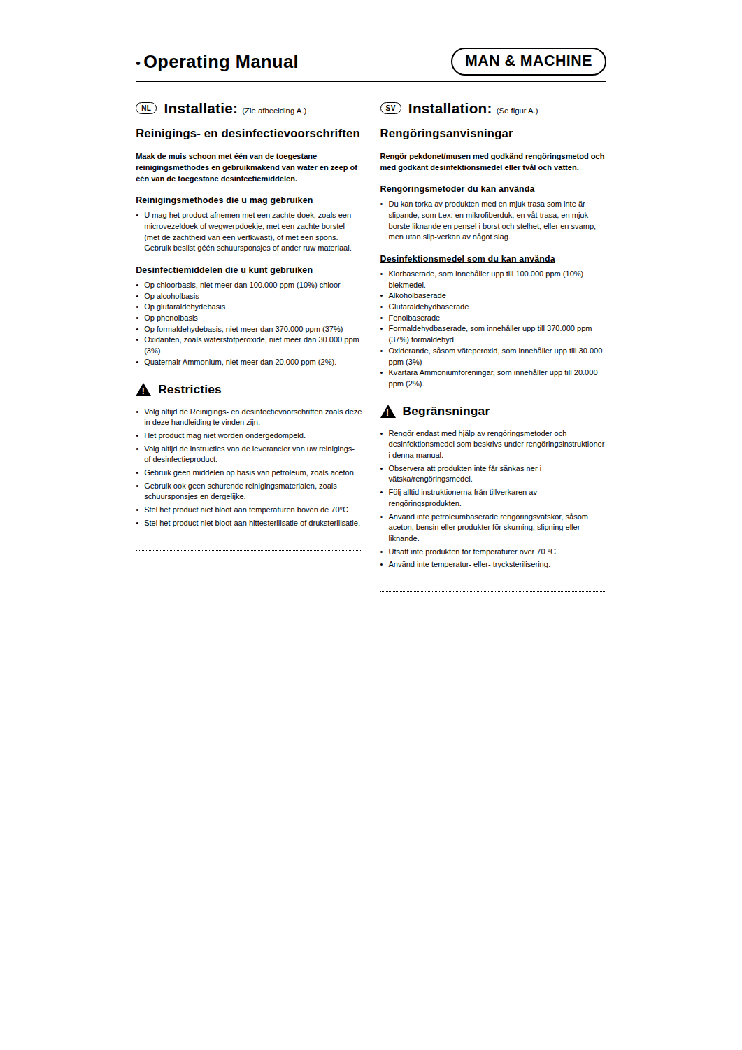•Operating Manual
MAN & MACHINE
NL Installatie: (Zie afbeelding A.)
Reinigings- en desinfectievoorschriften
Maak de muis schoon met één van de toegestane reinigingsmethodes en gebruikmakend van water en zeep of één van de toegestane desinfectiemiddelen.
Reinigingsmethodes die u mag gebruiken
U mag het product afnemen met een zachte doek, zoals een microvezeldoek of wegwerpdoekje, met een zachte borstel (met de zachtheid van een verfkwast), of met een spons. Gebruik beslist géén schuursponsjes of ander ruw materiaal.
Desinfectiemiddelen die u kunt gebruiken
Op chloorbasis, niet meer dan 100.000 ppm (10%) chloor
Op alcoholbasis
Op glutaraldehydebasis
Op phenolbasis
Op formaldehydebasis, niet meer dan 370.000 ppm (37%)
Oxidanten, zoals waterstofperoxide, niet meer dan 30.000 ppm (3%)
Quaternair Ammonium, niet meer dan 20.000 ppm (2%).
Restricties
Volg altijd de Reinigings- en desinfectievoorschriften zoals deze in deze handleiding te vinden zijn.
Het product mag niet worden ondergedompeld.
Volg altijd de instructies van de leverancier van uw reinigings- of desinfectieproduct.
Gebruik geen middelen op basis van petroleum, zoals aceton
Gebruik ook geen schurende reinigingsmaterialen, zoals schuursponsjes en dergelijke.
Stel het product niet bloot aan temperaturen boven de 70°C
Stel het product niet bloot aan hittesterilisatie of druksterilisatie.
SV Installation: (Se figur A.)
Rengöringsanvisningar
Rengör pekdonet/musen med godkänd rengöringsmetod och med godkänt desinfektionsmedel eller tvål och vatten.
Rengöringsmetoder du kan använda
Du kan torka av produkten med en mjuk trasa som inte är slipande, som t.ex. en mikrofiberduk, en våt trasa, en mjuk borste liknande en pensel i borst och stelhet, eller en svamp, men utan slip-verkan av något slag.
Desinfektionsmedel som du kan använda
Klorbaserade, som innehåller upp till 100.000 ppm (10%) blekmedel.
Alkoholbaserade
Glutaraldehydbaserade
Fenolbaserade
Formaldehydbaserade, som innehåller upp till 370.000 ppm (37%) formaldehyd
Oxiderande, såsom väteperoxid, som innehåller upp till 30.000 ppm (3%)
Kvartära Ammoniumföreningar, som innehåller upp till 20.000 ppm (2%).
Begränsningar
Rengör endast med hjälp av rengöringsmetoder och desinfektionsmedel som beskrivs under rengöringsinstruktioner i denna manual.
Observera att produkten inte får sänkas ner i vätska/rengöringsmedel.
Följ alltid instruktionerna från tillverkaren av rengöringsprodukten.
Använd inte petroleumbaserade rengöringsvätskor, såsom aceton, bensin eller produkter för skurning, slipning eller liknande.
Utsätt inte produkten för temperaturer över 70 °C.
Använd inte temperatur- eller- trycksterilisering.